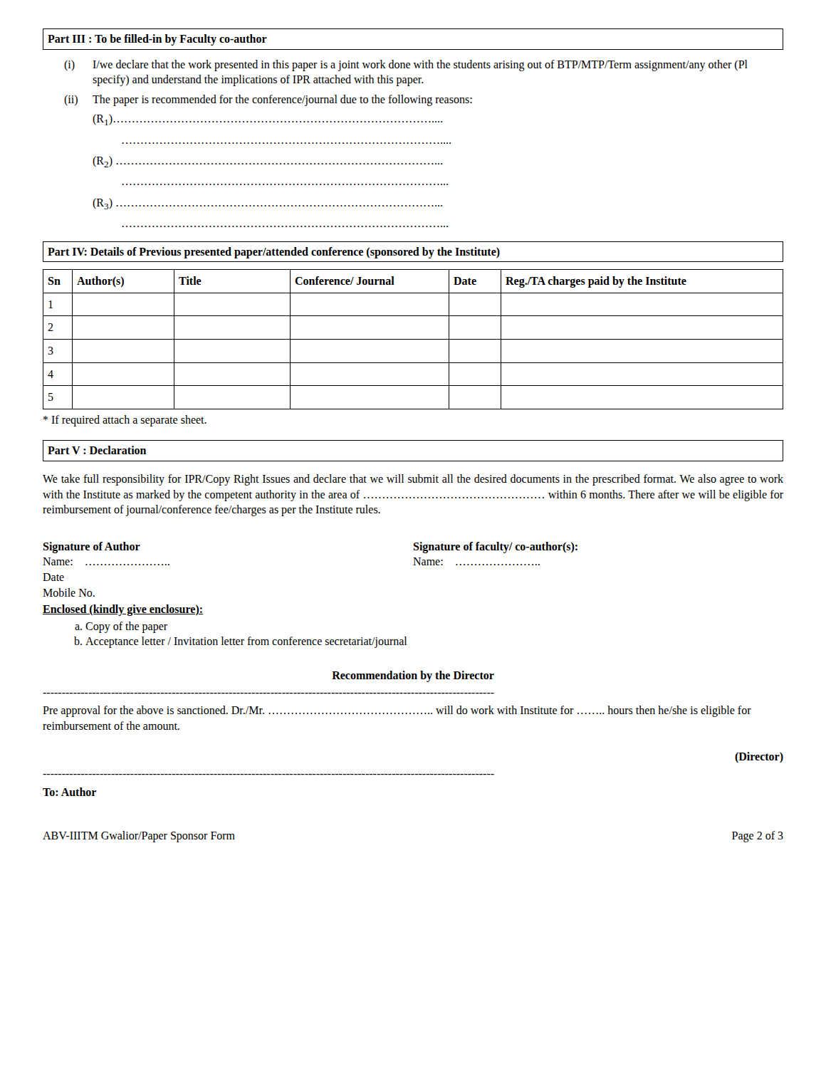Part III : To be filled-in by Faculty co-author
(i) I/we declare that the work presented in this paper is a joint work done with the students arising out of BTP/MTP/Term assignment/any other (Pl specify) and understand the implications of IPR attached with this paper.
(ii) The paper is recommended for the conference/journal due to the following reasons:
(R1)…………………………………………………………………………....
…………………………………………………………………………....
(R2) …………………………………………………………………………...
…………………………………………………………………………...
(R3) …………………………………………………………………………...
…………………………………………………………………………...
Part IV: Details of Previous presented paper/attended conference (sponsored by the Institute)
| Sn | Author(s) | Title | Conference/ Journal | Date | Reg./TA charges paid by the Institute |
| --- | --- | --- | --- | --- | --- |
| 1 | | | | | |
| 2 | | | | | |
| 3 | | | | | |
| 4 | | | | | |
| 5 | | | | | |
* If required attach a separate sheet.
Part V : Declaration
We take full responsibility for IPR/Copy Right Issues and declare that we will submit all the desired documents in the prescribed format. We also agree to work with the Institute as marked by the competent authority in the area of ………………………………………… within 6 months. There after we will be eligible for reimbursement of journal/conference fee/charges as per the Institute rules.
| Signature of Author | Signature of faculty/ co-author(s): |
| Name: ………………….. | Name: ………………….. |
| Date | |
| Mobile No. | |
Enclosed (kindly give enclosure):
Copy of the paper
Acceptance letter / Invitation letter from conference secretariat/journal
Recommendation by the Director
-----------------------------------------------------------------------------------------------------------------------
Pre approval for the above is sanctioned. Dr./Mr. …………………………………….. will do work with Institute for …….. hours then he/she is eligible for reimbursement of the amount.
(Director)
-----------------------------------------------------------------------------------------------------------------------
To: Author
ABV-IIITM Gwalior/Paper Sponsor Form Page 2 of 3